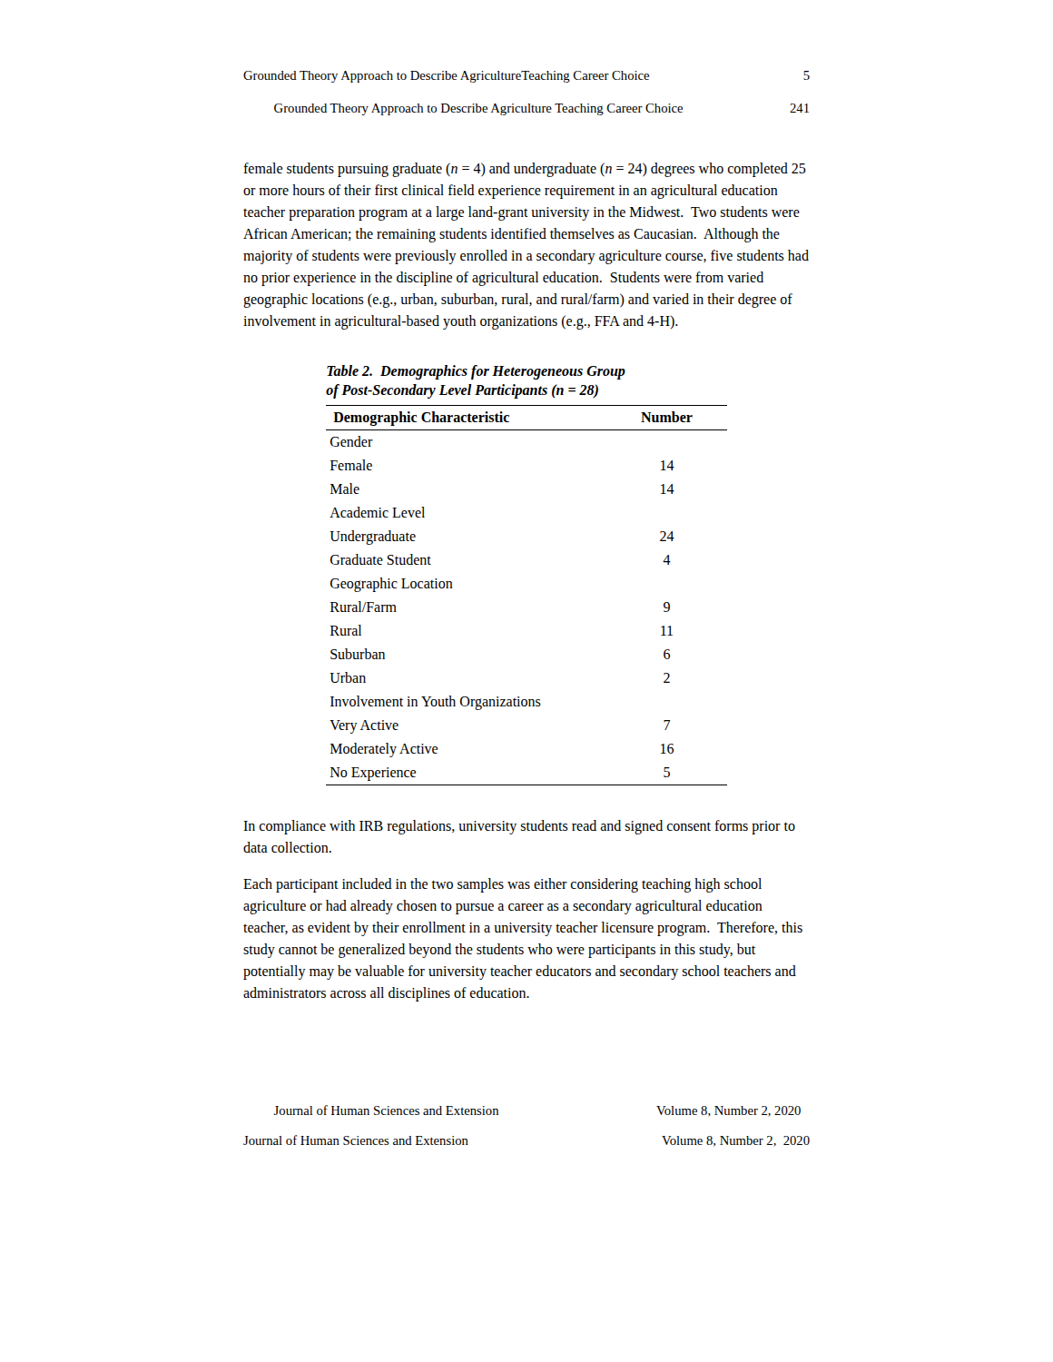Grounded Theory Approach to Describe AgricultureTeaching Career Choice 5
Grounded Theory Approach to Describe Agriculture Teaching Career Choice 241
female students pursuing graduate (n = 4) and undergraduate (n = 24) degrees who completed 25 or more hours of their first clinical field experience requirement in an agricultural education teacher preparation program at a large land-grant university in the Midwest. Two students were African American; the remaining students identified themselves as Caucasian. Although the majority of students were previously enrolled in a secondary agriculture course, five students had no prior experience in the discipline of agricultural education. Students were from varied geographic locations (e.g., urban, suburban, rural, and rural/farm) and varied in their degree of involvement in agricultural-based youth organizations (e.g., FFA and 4-H).
Table 2. Demographics for Heterogeneous Group
of Post-Secondary Level Participants (n = 28)
| Demographic Characteristic | Number |
| --- | --- |
| Gender | |
| Female | 14 |
| Male | 14 |
| Academic Level | |
| Undergraduate | 24 |
| Graduate Student | 4 |
| Geographic Location | |
| Rural/Farm | 9 |
| Rural | 11 |
| Suburban | 6 |
| Urban | 2 |
| Involvement in Youth Organizations | |
| Very Active | 7 |
| Moderately Active | 16 |
| No Experience | 5 |
In compliance with IRB regulations, university students read and signed consent forms prior to data collection.
Each participant included in the two samples was either considering teaching high school agriculture or had already chosen to pursue a career as a secondary agricultural education teacher, as evident by their enrollment in a university teacher licensure program. Therefore, this study cannot be generalized beyond the students who were participants in this study, but potentially may be valuable for university teacher educators and secondary school teachers and administrators across all disciplines of education.
Journal of Human Sciences and Extension Volume 8, Number 2, 2020
Journal of Human Sciences and Extension Volume 8, Number 2, 2020